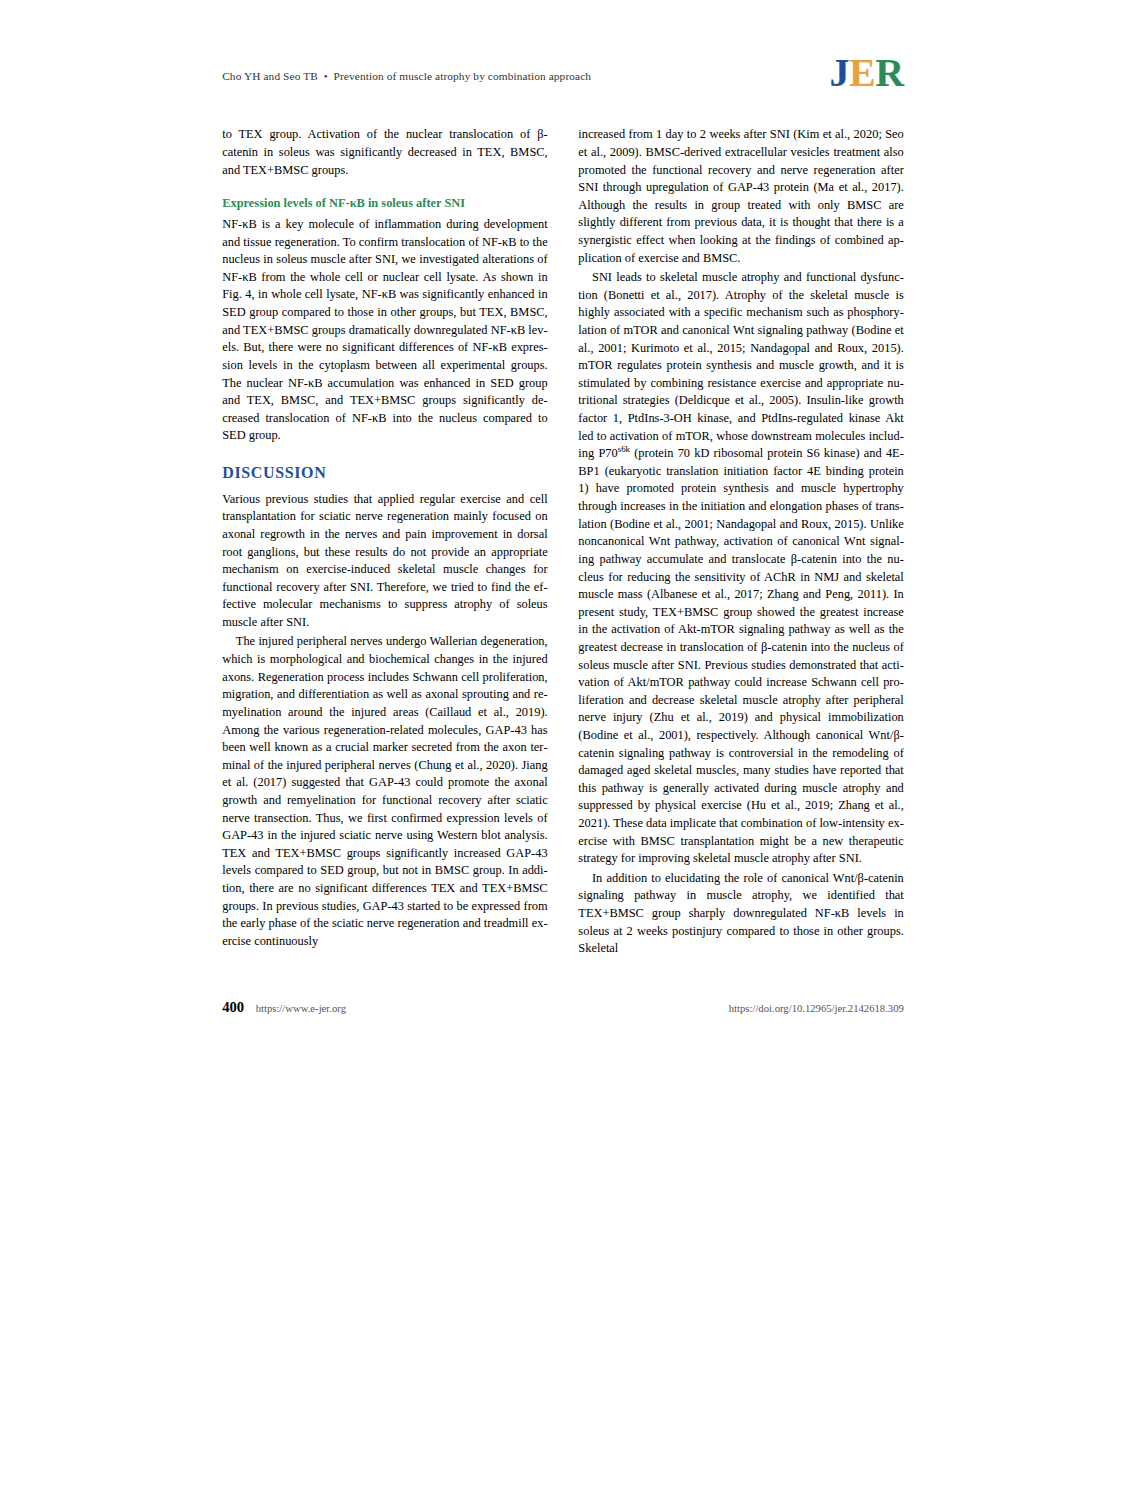Cho YH and Seo TB • Prevention of muscle atrophy by combination approach
JER
to TEX group. Activation of the nuclear translocation of β-catenin in soleus was significantly decreased in TEX, BMSC, and TEX+BMSC groups.
Expression levels of NF-κB in soleus after SNI
NF-κB is a key molecule of inflammation during development and tissue regeneration. To confirm translocation of NF-κB to the nucleus in soleus muscle after SNI, we investigated alterations of NF-κB from the whole cell or nuclear cell lysate. As shown in Fig. 4, in whole cell lysate, NF-κB was significantly enhanced in SED group compared to those in other groups, but TEX, BMSC, and TEX+BMSC groups dramatically downregulated NF-κB levels. But, there were no significant differences of NF-κB expression levels in the cytoplasm between all experimental groups. The nuclear NF-κB accumulation was enhanced in SED group and TEX, BMSC, and TEX+BMSC groups significantly decreased translocation of NF-κB into the nucleus compared to SED group.
DISCUSSION
Various previous studies that applied regular exercise and cell transplantation for sciatic nerve regeneration mainly focused on axonal regrowth in the nerves and pain improvement in dorsal root ganglions, but these results do not provide an appropriate mechanism on exercise-induced skeletal muscle changes for functional recovery after SNI. Therefore, we tried to find the effective molecular mechanisms to suppress atrophy of soleus muscle after SNI.
The injured peripheral nerves undergo Wallerian degeneration, which is morphological and biochemical changes in the injured axons. Regeneration process includes Schwann cell proliferation, migration, and differentiation as well as axonal sprouting and remyelination around the injured areas (Caillaud et al., 2019). Among the various regeneration-related molecules, GAP-43 has been well known as a crucial marker secreted from the axon terminal of the injured peripheral nerves (Chung et al., 2020). Jiang et al. (2017) suggested that GAP-43 could promote the axonal growth and remyelination for functional recovery after sciatic nerve transection. Thus, we first confirmed expression levels of GAP-43 in the injured sciatic nerve using Western blot analysis. TEX and TEX+BMSC groups significantly increased GAP-43 levels compared to SED group, but not in BMSC group. In addition, there are no significant differences TEX and TEX+BMSC groups. In previous studies, GAP-43 started to be expressed from the early phase of the sciatic nerve regeneration and treadmill exercise continuously
increased from 1 day to 2 weeks after SNI (Kim et al., 2020; Seo et al., 2009). BMSC-derived extracellular vesicles treatment also promoted the functional recovery and nerve regeneration after SNI through upregulation of GAP-43 protein (Ma et al., 2017). Although the results in group treated with only BMSC are slightly different from previous data, it is thought that there is a synergistic effect when looking at the findings of combined application of exercise and BMSC.
SNI leads to skeletal muscle atrophy and functional dysfunction (Bonetti et al., 2017). Atrophy of the skeletal muscle is highly associated with a specific mechanism such as phosphorylation of mTOR and canonical Wnt signaling pathway (Bodine et al., 2001; Kurimoto et al., 2015; Nandagopal and Roux, 2015). mTOR regulates protein synthesis and muscle growth, and it is stimulated by combining resistance exercise and appropriate nutritional strategies (Deldicque et al., 2005). Insulin-like growth factor 1, PtdIns-3-OH kinase, and PtdIns-regulated kinase Akt led to activation of mTOR, whose downstream molecules including P70s6k (protein 70 kD ribosomal protein S6 kinase) and 4E-BP1 (eukaryotic translation initiation factor 4E binding protein 1) have promoted protein synthesis and muscle hypertrophy through increases in the initiation and elongation phases of translation (Bodine et al., 2001; Nandagopal and Roux, 2015). Unlike noncanonical Wnt pathway, activation of canonical Wnt signaling pathway accumulate and translocate β-catenin into the nucleus for reducing the sensitivity of AChR in NMJ and skeletal muscle mass (Albanese et al., 2017; Zhang and Peng, 2011). In present study, TEX+BMSC group showed the greatest increase in the activation of Akt-mTOR signaling pathway as well as the greatest decrease in translocation of β-catenin into the nucleus of soleus muscle after SNI. Previous studies demonstrated that activation of Akt/mTOR pathway could increase Schwann cell proliferation and decrease skeletal muscle atrophy after peripheral nerve injury (Zhu et al., 2019) and physical immobilization (Bodine et al., 2001), respectively. Although canonical Wnt/β-catenin signaling pathway is controversial in the remodeling of damaged aged skeletal muscles, many studies have reported that this pathway is generally activated during muscle atrophy and suppressed by physical exercise (Hu et al., 2019; Zhang et al., 2021). These data implicate that combination of low-intensity exercise with BMSC transplantation might be a new therapeutic strategy for improving skeletal muscle atrophy after SNI.
In addition to elucidating the role of canonical Wnt/β-catenin signaling pathway in muscle atrophy, we identified that TEX+BMSC group sharply downregulated NF-κB levels in soleus at 2 weeks postinjury compared to those in other groups. Skeletal
400 https://www.e-jer.org
https://doi.org/10.12965/jer.2142618.309